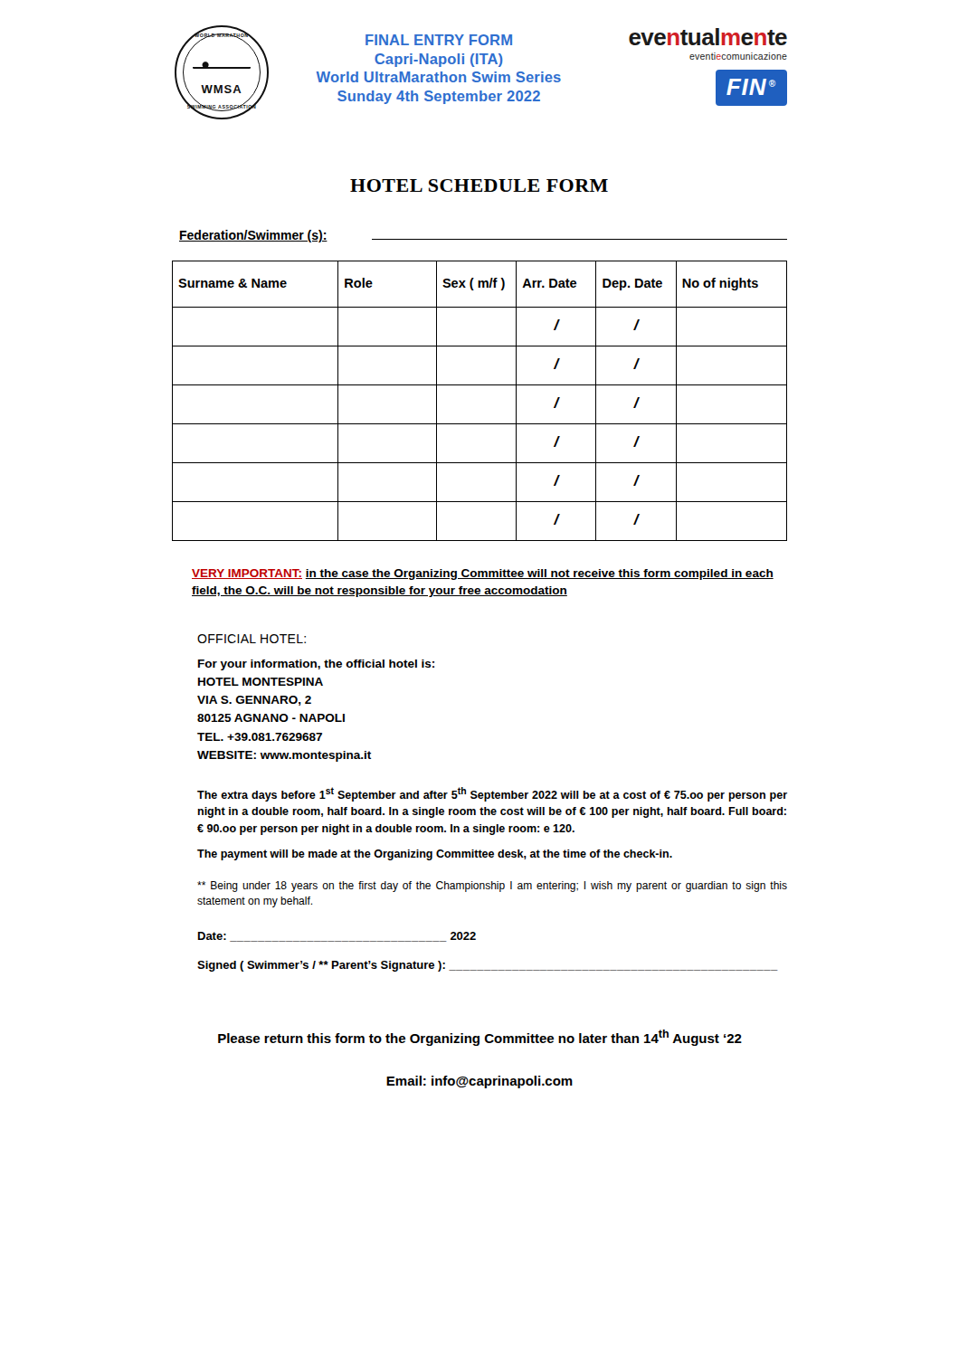World Marathon
WMSA
Swimming Association
FINAL ENTRY FORM
Capri-Napoli (ITA)
World UltraMarathon Swim Series
Sunday 4th September 2022
eventualmente
eventiecomunicazione
FIN®
HOTEL SCHEDULE FORM
Federation/Swimmer (s):
| Surname & Name | Role | Sex ( m/f ) | Arr. Date | Dep. Date | No of nights |
| --- | --- | --- | --- | --- | --- |
| | | | / | / | |
| | | | / | / | |
| | | | / | / | |
| | | | / | / | |
| | | | / | / | |
| | | | / | / | |
VERY IMPORTANT: in the case the Organizing Committee will not receive this form compiled in each field, the O.C. will be not responsible for your free accomodation
OFFICIAL HOTEL:
For your information, the official hotel is:
HOTEL MONTESPINA
VIA S. GENNARO, 2
80125 AGNANO - NAPOLI
TEL. +39.081.7629687
WEBSITE: www.montespina.it
The extra days before 1st September and after 5th September 2022 will be at a cost of € 75.oo per person per night in a double room, half board. In a single room the cost will be of € 100 per night, half board. Full board: € 90.oo per person per night in a double room. In a single room: e 120. The payment will be made at the Organizing Committee desk, at the time of the check-in.
** Being under 18 years on the first day of the Championship I am entering; I wish my parent or guardian to sign this statement on my behalf.
Date: _______________________________ 2022
Signed ( Swimmer’s / ** Parent’s Signature ): _______________________________________________
Please return this form to the Organizing Committee no later than 14th August ‘22
Email: info@caprinapoli.com